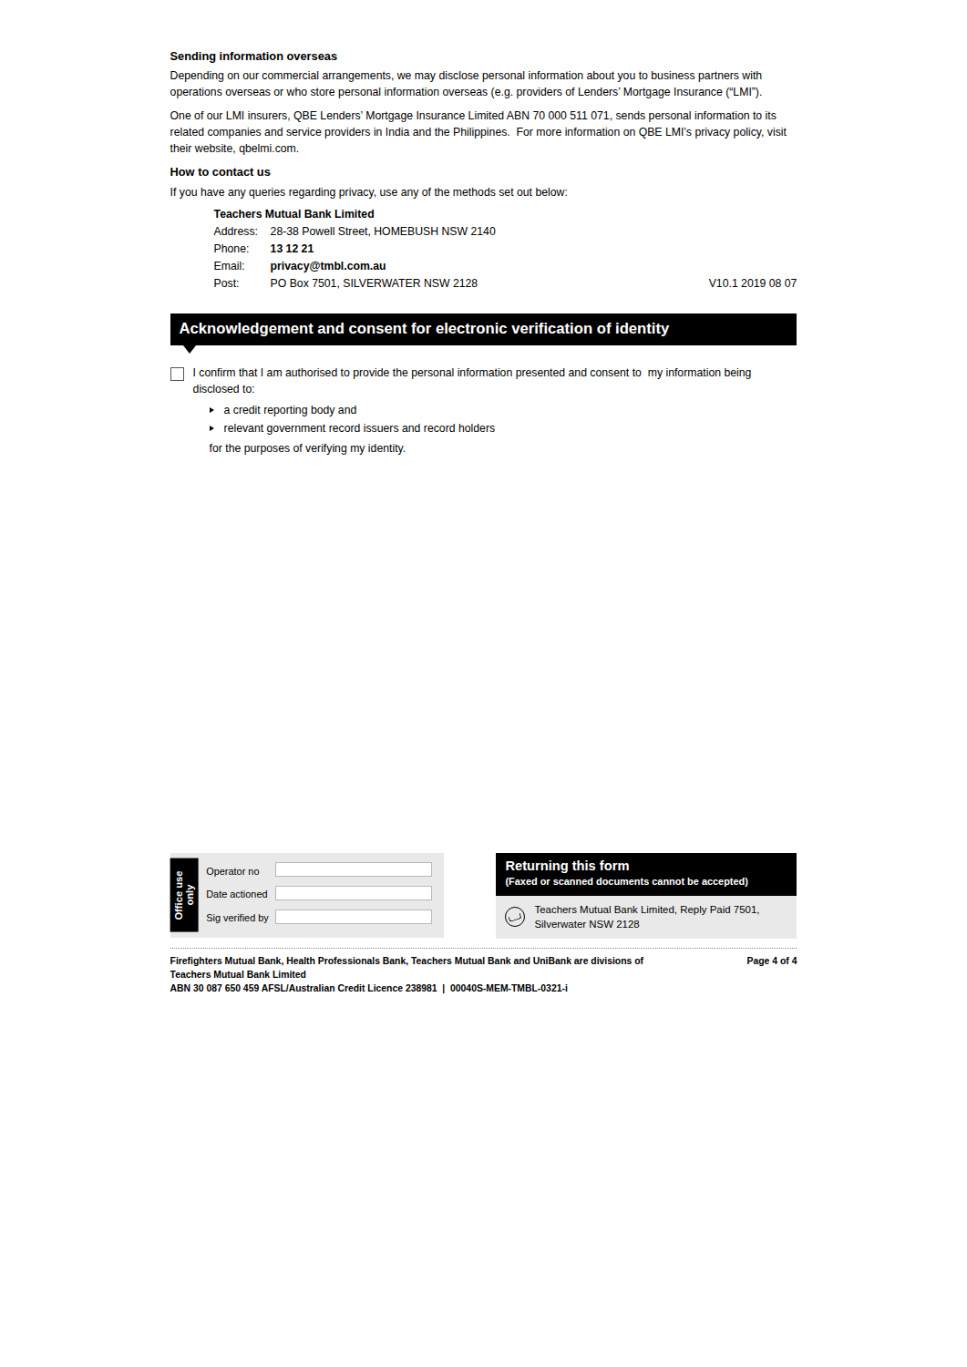Sending information overseas
Depending on our commercial arrangements, we may disclose personal information about you to business partners with operations overseas or who store personal information overseas (e.g. providers of Lenders’ Mortgage Insurance (“LMI”).
One of our LMI insurers, QBE Lenders’ Mortgage Insurance Limited ABN 70 000 511 071, sends personal information to its related companies and service providers in India and the Philippines. For more information on QBE LMI’s privacy policy, visit their website, qbelmi.com.
How to contact us
If you have any queries regarding privacy, use any of the methods set out below:
Teachers Mutual Bank Limited
| Address: | 28-38 Powell Street, HOMEBUSH NSW 2140 | |
| Phone: | 13 12 21 | |
| Email: | privacy@tmbl.com.au | |
| Post: | PO Box 7501, SILVERWATER NSW 2128 | V10.1 2019 08 07 |
Acknowledgement and consent for electronic verification of identity
I confirm that I am authorised to provide the personal information presented and consent to my information being disclosed to:
a credit reporting body and
relevant government record issuers and record holders
for the purposes of verifying my identity.
Office use
only
| Operator no | |
| Date actioned | |
| Sig verified by | |
Returning this form
(Faxed or scanned documents cannot be accepted)
Teachers Mutual Bank Limited, Reply Paid 7501, Silverwater NSW 2128
Firefighters Mutual Bank, Health Professionals Bank, Teachers Mutual Bank and UniBank are divisions of Teachers Mutual Bank Limited
ABN 30 087 650 459 AFSL/Australian Credit Licence 238981 | 00040S-MEM-TMBL-0321-i
Page 4 of 4